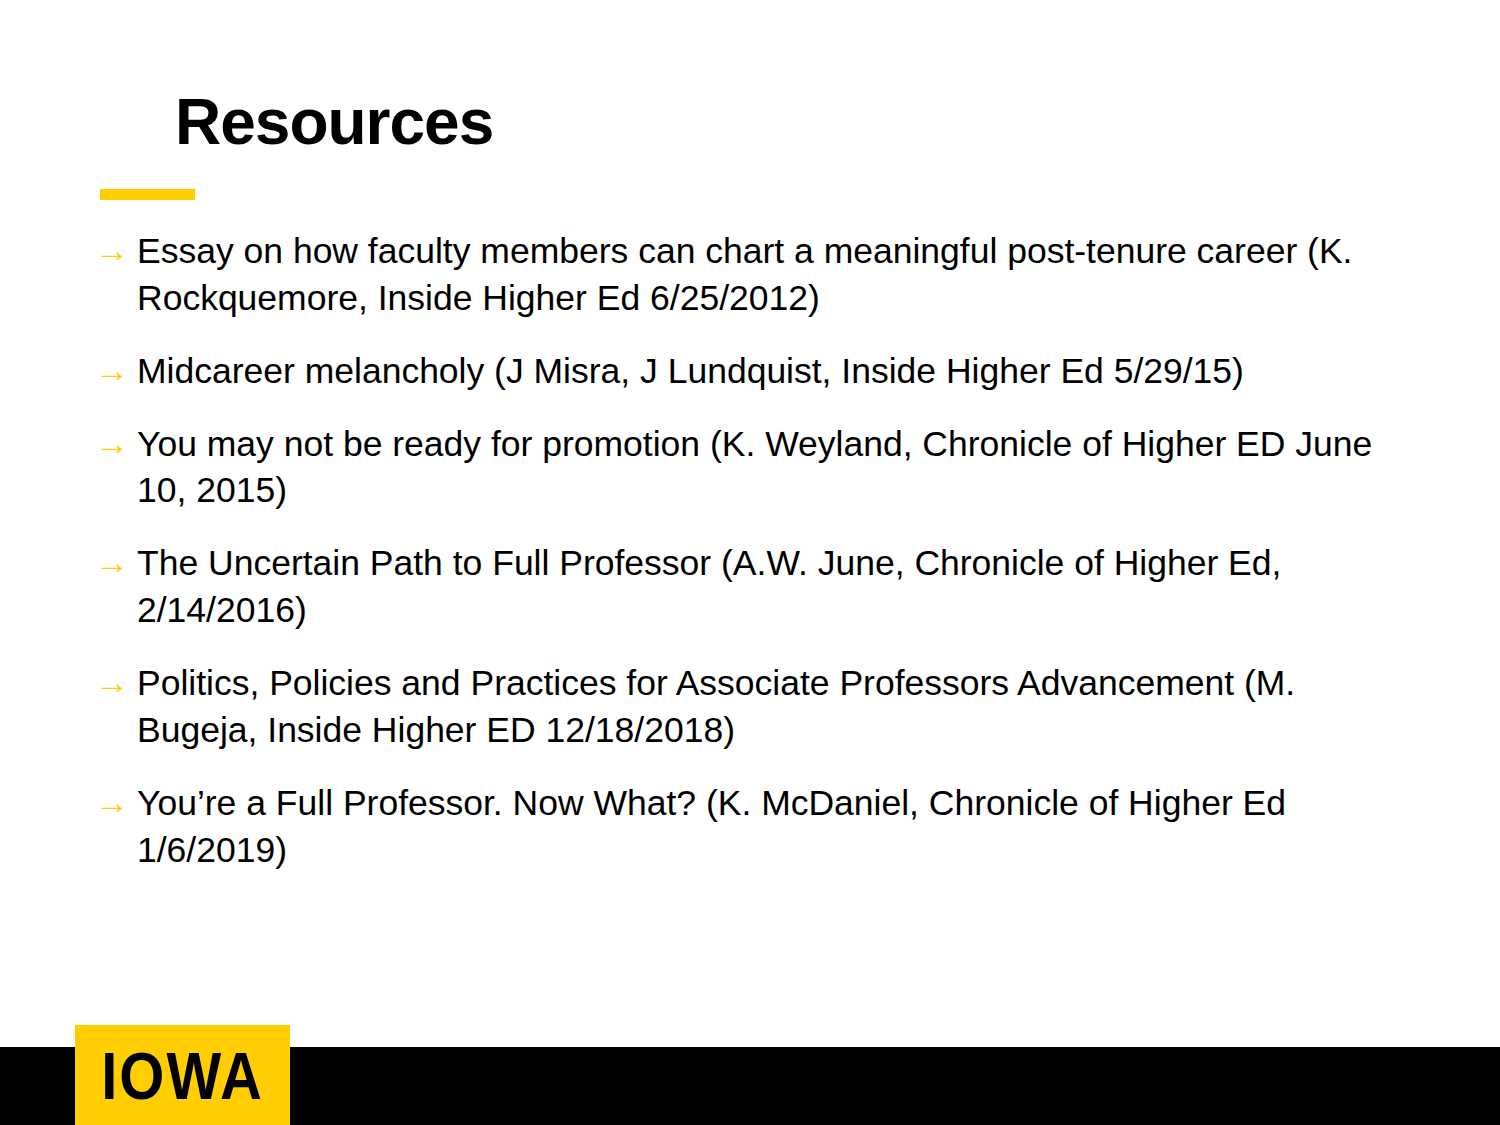Resources
Essay on how faculty members can chart a meaningful post-tenure career (K. Rockquemore, Inside Higher Ed 6/25/2012)
Midcareer melancholy (J Misra, J Lundquist, Inside Higher Ed 5/29/15)
You may not be ready for promotion (K. Weyland, Chronicle of Higher ED June 10, 2015)
The Uncertain Path to Full Professor (A.W. June, Chronicle of Higher Ed, 2/14/2016)
Politics, Policies and Practices for Associate Professors Advancement (M. Bugeja, Inside Higher ED 12/18/2018)
You’re a Full Professor. Now What? (K. McDaniel, Chronicle of Higher Ed 1/6/2019)
IOWA